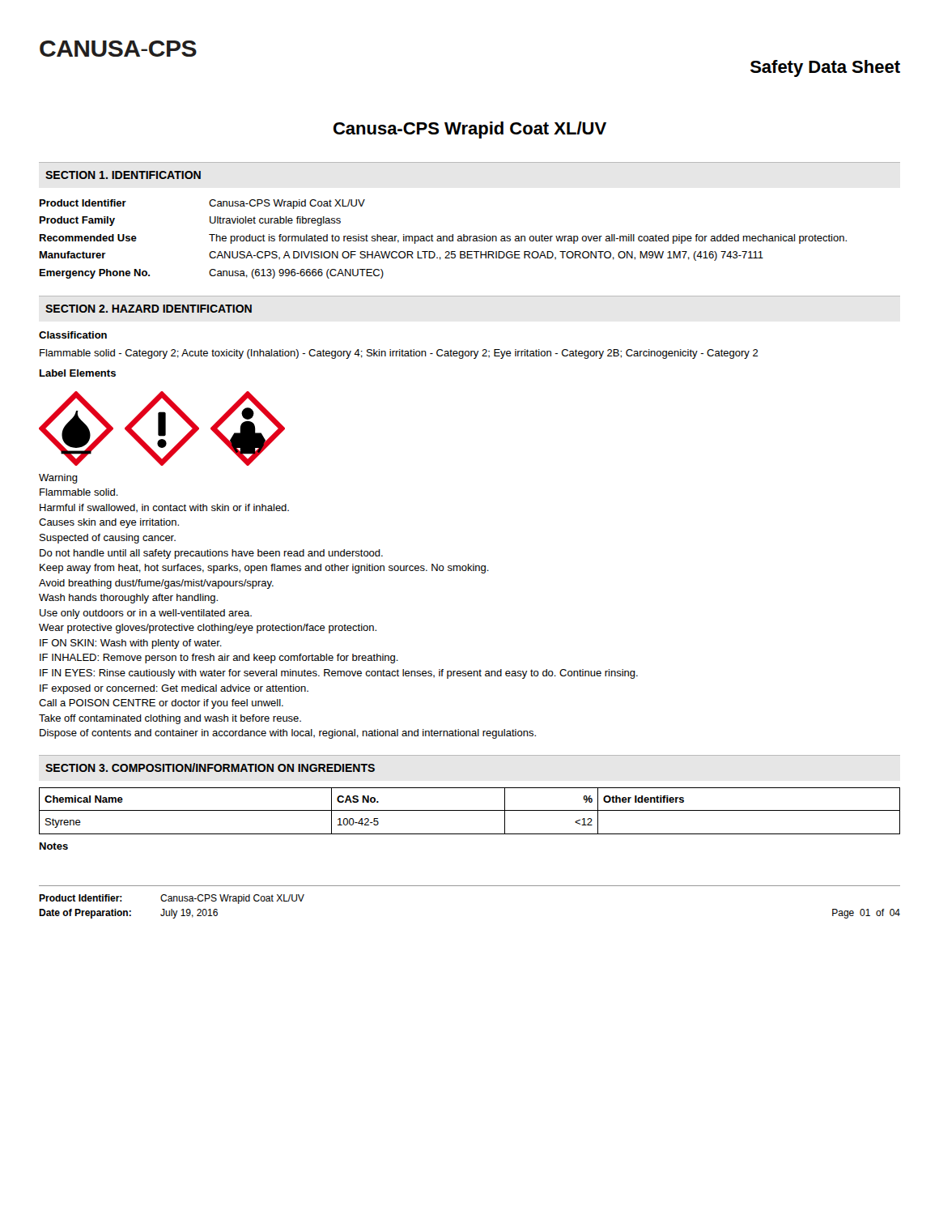CANUSA-CPS
Safety Data Sheet
Canusa-CPS Wrapid Coat XL/UV
SECTION 1. IDENTIFICATION
| Product Identifier | Canusa-CPS Wrapid Coat XL/UV |
| Product Family | Ultraviolet curable fibreglass |
| Recommended Use | The product is formulated to resist shear, impact and abrasion as an outer wrap over all-mill coated pipe for added mechanical protection. |
| Manufacturer | CANUSA-CPS, A DIVISION OF SHAWCOR LTD., 25 BETHRIDGE ROAD, TORONTO, ON, M9W 1M7, (416) 743-7111 |
| Emergency Phone No. | Canusa, (613) 996-6666 (CANUTEC) |
SECTION 2. HAZARD IDENTIFICATION
Classification
Flammable solid - Category 2; Acute toxicity (Inhalation) - Category 4; Skin irritation - Category 2; Eye irritation - Category 2B; Carcinogenicity - Category 2
Label Elements
Warning
Flammable solid.
Harmful if swallowed, in contact with skin or if inhaled.
Causes skin and eye irritation.
Suspected of causing cancer.
Do not handle until all safety precautions have been read and understood.
Keep away from heat, hot surfaces, sparks, open flames and other ignition sources. No smoking.
Avoid breathing dust/fume/gas/mist/vapours/spray.
Wash hands thoroughly after handling.
Use only outdoors or in a well-ventilated area.
Wear protective gloves/protective clothing/eye protection/face protection.
IF ON SKIN: Wash with plenty of water.
IF INHALED: Remove person to fresh air and keep comfortable for breathing.
IF IN EYES: Rinse cautiously with water for several minutes. Remove contact lenses, if present and easy to do. Continue rinsing.
IF exposed or concerned: Get medical advice or attention.
Call a POISON CENTRE or doctor if you feel unwell.
Take off contaminated clothing and wash it before reuse.
Dispose of contents and container in accordance with local, regional, national and international regulations.
SECTION 3. COMPOSITION/INFORMATION ON INGREDIENTS
| Chemical Name | CAS No. | % | Other Identifiers |
| --- | --- | --- | --- |
| Styrene | 100-42-5 | <12 | |
Notes
| Product Identifier: | Canusa-CPS Wrapid Coat XL/UV | |
| Date of Preparation: | July 19, 2016 | Page 01 of 04 |